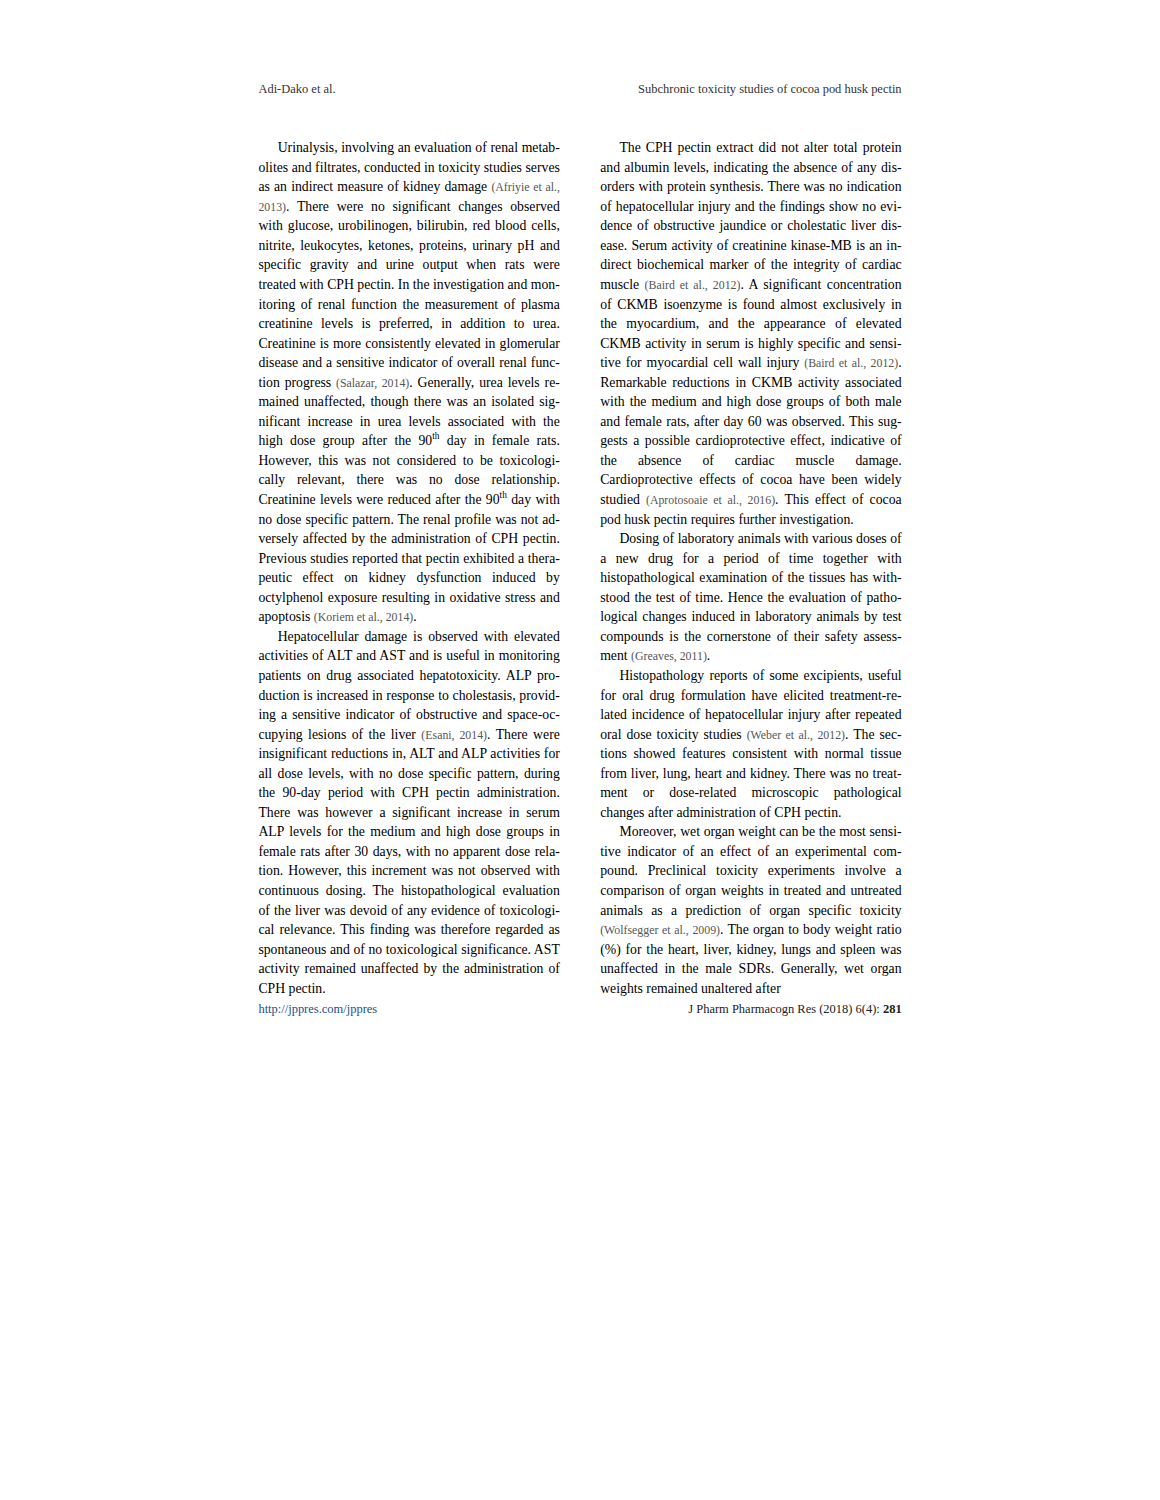Adi-Dako et al. Subchronic toxicity studies of cocoa pod husk pectin
Urinalysis, involving an evaluation of renal metabolites and filtrates, conducted in toxicity studies serves as an indirect measure of kidney damage (Afriyie et al., 2013). There were no significant changes observed with glucose, urobilinogen, bilirubin, red blood cells, nitrite, leukocytes, ketones, proteins, urinary pH and specific gravity and urine output when rats were treated with CPH pectin. In the investigation and monitoring of renal function the measurement of plasma creatinine levels is preferred, in addition to urea. Creatinine is more consistently elevated in glomerular disease and a sensitive indicator of overall renal function progress (Salazar, 2014). Generally, urea levels remained unaffected, though there was an isolated significant increase in urea levels associated with the high dose group after the 90th day in female rats. However, this was not considered to be toxicologically relevant, there was no dose relationship. Creatinine levels were reduced after the 90th day with no dose specific pattern. The renal profile was not adversely affected by the administration of CPH pectin. Previous studies reported that pectin exhibited a therapeutic effect on kidney dysfunction induced by octylphenol exposure resulting in oxidative stress and apoptosis (Koriem et al., 2014).
Hepatocellular damage is observed with elevated activities of ALT and AST and is useful in monitoring patients on drug associated hepatotoxicity. ALP production is increased in response to cholestasis, providing a sensitive indicator of obstructive and space-occupying lesions of the liver (Esani, 2014). There were insignificant reductions in, ALT and ALP activities for all dose levels, with no dose specific pattern, during the 90-day period with CPH pectin administration. There was however a significant increase in serum ALP levels for the medium and high dose groups in female rats after 30 days, with no apparent dose relation. However, this increment was not observed with continuous dosing. The histopathological evaluation of the liver was devoid of any evidence of toxicological relevance. This finding was therefore regarded as spontaneous and of no toxicological significance. AST activity remained unaffected by the administration of CPH pectin.
The CPH pectin extract did not alter total protein and albumin levels, indicating the absence of any disorders with protein synthesis. There was no indication of hepatocellular injury and the findings show no evidence of obstructive jaundice or cholestatic liver disease. Serum activity of creatinine kinase-MB is an indirect biochemical marker of the integrity of cardiac muscle (Baird et al., 2012). A significant concentration of CKMB isoenzyme is found almost exclusively in the myocardium, and the appearance of elevated CKMB activity in serum is highly specific and sensitive for myocardial cell wall injury (Baird et al., 2012). Remarkable reductions in CKMB activity associated with the medium and high dose groups of both male and female rats, after day 60 was observed. This suggests a possible cardioprotective effect, indicative of the absence of cardiac muscle damage. Cardioprotective effects of cocoa have been widely studied (Aprotosoaie et al., 2016). This effect of cocoa pod husk pectin requires further investigation.
Dosing of laboratory animals with various doses of a new drug for a period of time together with histopathological examination of the tissues has withstood the test of time. Hence the evaluation of pathological changes induced in laboratory animals by test compounds is the cornerstone of their safety assessment (Greaves, 2011).
Histopathology reports of some excipients, useful for oral drug formulation have elicited treatment-related incidence of hepatocellular injury after repeated oral dose toxicity studies (Weber et al., 2012). The sections showed features consistent with normal tissue from liver, lung, heart and kidney. There was no treatment or dose-related microscopic pathological changes after administration of CPH pectin.
Moreover, wet organ weight can be the most sensitive indicator of an effect of an experimental compound. Preclinical toxicity experiments involve a comparison of organ weights in treated and untreated animals as a prediction of organ specific toxicity (Wolfsegger et al., 2009). The organ to body weight ratio (%) for the heart, liver, kidney, lungs and spleen was unaffected in the male SDRs. Generally, wet organ weights remained unaltered after
http://jppres.com/jppres J Pharm Pharmacogn Res (2018) 6(4): 281